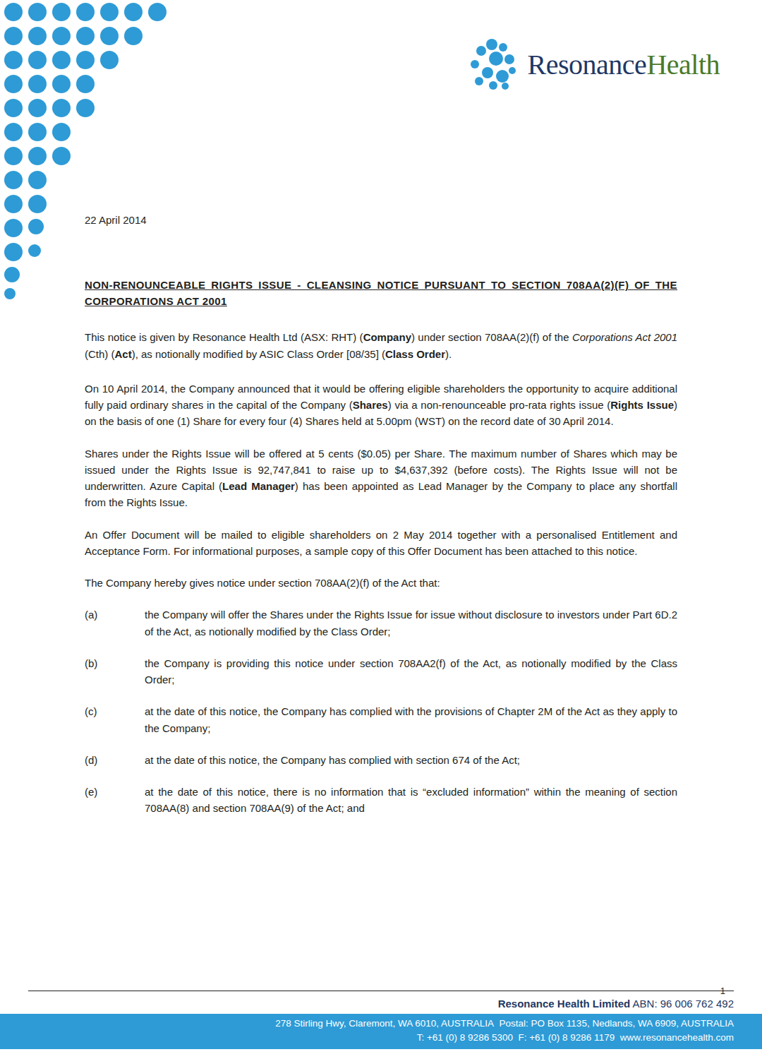ResonanceHealth
22 April 2014
Non-renounceable rights issue - cleansing notice pursuant to section 708AA(2)(f) of the Corporations Act 2001
This notice is given by Resonance Health Ltd (ASX: RHT) (Company) under section 708AA(2)(f) of the Corporations Act 2001 (Cth) (Act), as notionally modified by ASIC Class Order [08/35] (Class Order).
On 10 April 2014, the Company announced that it would be offering eligible shareholders the opportunity to acquire additional fully paid ordinary shares in the capital of the Company (Shares) via a non-renounceable pro-rata rights issue (Rights Issue) on the basis of one (1) Share for every four (4) Shares held at 5.00pm (WST) on the record date of 30 April 2014.
Shares under the Rights Issue will be offered at 5 cents ($0.05) per Share. The maximum number of Shares which may be issued under the Rights Issue is 92,747,841 to raise up to $4,637,392 (before costs). The Rights Issue will not be underwritten. Azure Capital (Lead Manager) has been appointed as Lead Manager by the Company to place any shortfall from the Rights Issue.
An Offer Document will be mailed to eligible shareholders on 2 May 2014 together with a personalised Entitlement and Acceptance Form. For informational purposes, a sample copy of this Offer Document has been attached to this notice.
The Company hereby gives notice under section 708AA(2)(f) of the Act that:
(a) the Company will offer the Shares under the Rights Issue for issue without disclosure to investors under Part 6D.2 of the Act, as notionally modified by the Class Order;
(b) the Company is providing this notice under section 708AA2(f) of the Act, as notionally modified by the Class Order;
(c) at the date of this notice, the Company has complied with the provisions of Chapter 2M of the Act as they apply to the Company;
(d) at the date of this notice, the Company has complied with section 674 of the Act;
(e) at the date of this notice, there is no information that is “excluded information” within the meaning of section 708AA(8) and section 708AA(9) of the Act; and
1
Resonance Health Limited ABN: 96 006 762 492
278 Stirling Hwy, Claremont, WA 6010, AUSTRALIA Postal: PO Box 1135, Nedlands, WA 6909, AUSTRALIA
T: +61 (0) 8 9286 5300 F: +61 (0) 8 9286 1179 www.resonancehealth.com